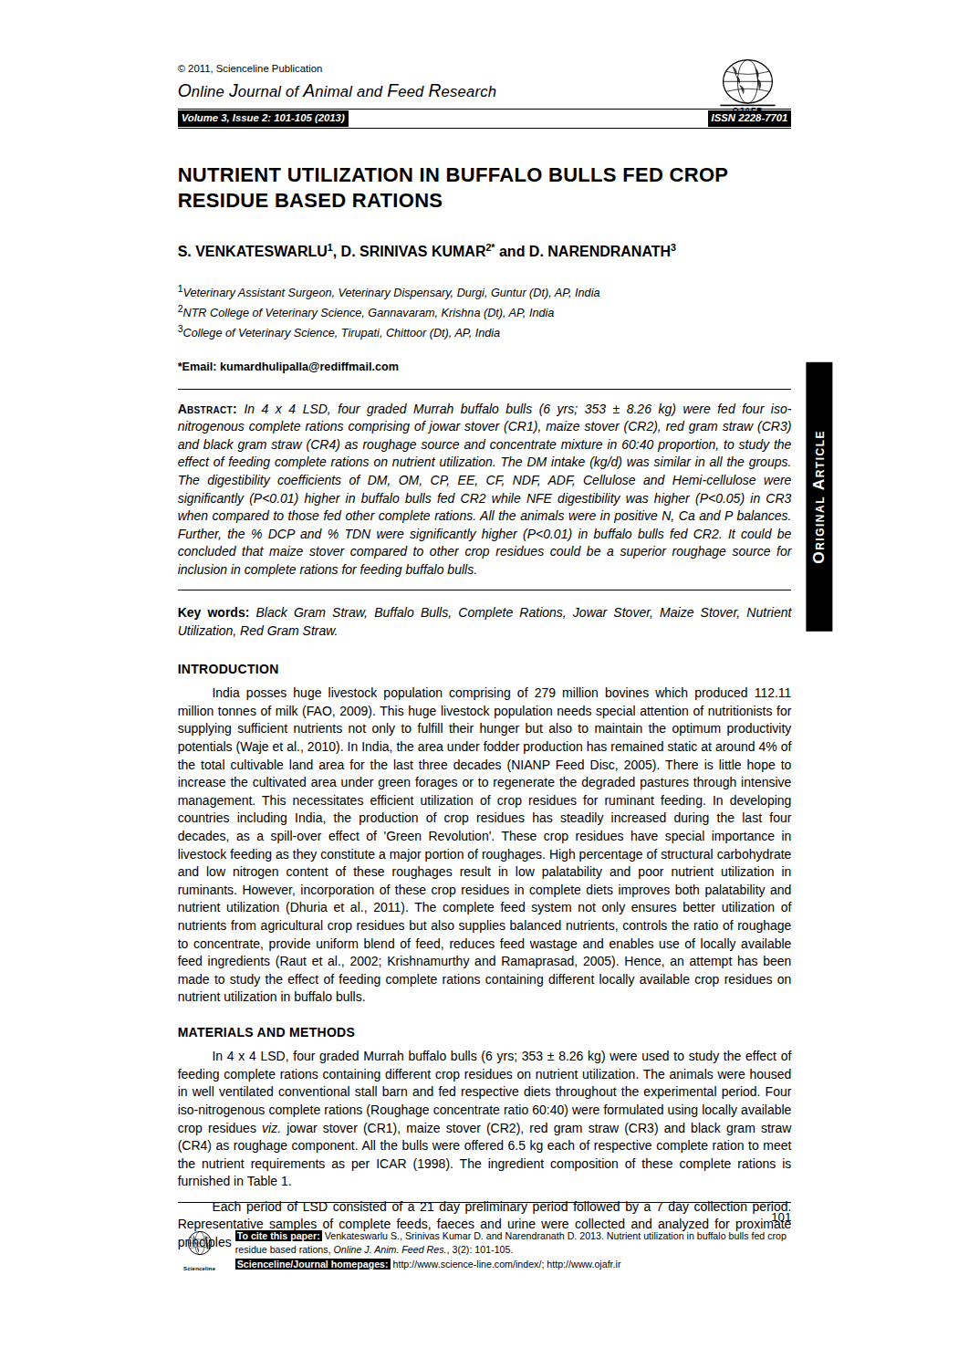OJAFR
© 2011, Scienceline Publication
Online Journal of Animal and Feed Research
Volume 3, Issue 2: 101-105 (2013) ISSN 2228-7701
Original Article
NUTRIENT UTILIZATION IN BUFFALO BULLS FED CROP RESIDUE BASED RATIONS
S. VENKATESWARLU1, D. SRINIVAS KUMAR2* and D. NARENDRANATH3
1Veterinary Assistant Surgeon, Veterinary Dispensary, Durgi, Guntur (Dt), AP, India
2NTR College of Veterinary Science, Gannavaram, Krishna (Dt), AP, India
3College of Veterinary Science, Tirupati, Chittoor (Dt), AP, India
*Email: kumardhulipalla@rediffmail.com
Abstract: In 4 x 4 LSD, four graded Murrah buffalo bulls (6 yrs; 353 ± 8.26 kg) were fed four iso-nitrogenous complete rations comprising of jowar stover (CR1), maize stover (CR2), red gram straw (CR3) and black gram straw (CR4) as roughage source and concentrate mixture in 60:40 proportion, to study the effect of feeding complete rations on nutrient utilization. The DM intake (kg/d) was similar in all the groups. The digestibility coefficients of DM, OM, CP, EE, CF, NDF, ADF, Cellulose and Hemi-cellulose were significantly (P<0.01) higher in buffalo bulls fed CR2 while NFE digestibility was higher (P<0.05) in CR3 when compared to those fed other complete rations. All the animals were in positive N, Ca and P balances. Further, the % DCP and % TDN were significantly higher (P<0.01) in buffalo bulls fed CR2. It could be concluded that maize stover compared to other crop residues could be a superior roughage source for inclusion in complete rations for feeding buffalo bulls.
Key words: Black Gram Straw, Buffalo Bulls, Complete Rations, Jowar Stover, Maize Stover, Nutrient Utilization, Red Gram Straw.
INTRODUCTION
India posses huge livestock population comprising of 279 million bovines which produced 112.11 million tonnes of milk (FAO, 2009). This huge livestock population needs special attention of nutritionists for supplying sufficient nutrients not only to fulfill their hunger but also to maintain the optimum productivity potentials (Waje et al., 2010). In India, the area under fodder production has remained static at around 4% of the total cultivable land area for the last three decades (NIANP Feed Disc, 2005). There is little hope to increase the cultivated area under green forages or to regenerate the degraded pastures through intensive management. This necessitates efficient utilization of crop residues for ruminant feeding. In developing countries including India, the production of crop residues has steadily increased during the last four decades, as a spill-over effect of 'Green Revolution'. These crop residues have special importance in livestock feeding as they constitute a major portion of roughages. High percentage of structural carbohydrate and low nitrogen content of these roughages result in low palatability and poor nutrient utilization in ruminants. However, incorporation of these crop residues in complete diets improves both palatability and nutrient utilization (Dhuria et al., 2011). The complete feed system not only ensures better utilization of nutrients from agricultural crop residues but also supplies balanced nutrients, controls the ratio of roughage to concentrate, provide uniform blend of feed, reduces feed wastage and enables use of locally available feed ingredients (Raut et al., 2002; Krishnamurthy and Ramaprasad, 2005). Hence, an attempt has been made to study the effect of feeding complete rations containing different locally available crop residues on nutrient utilization in buffalo bulls.
MATERIALS AND METHODS
In 4 x 4 LSD, four graded Murrah buffalo bulls (6 yrs; 353 ± 8.26 kg) were used to study the effect of feeding complete rations containing different crop residues on nutrient utilization. The animals were housed in well ventilated conventional stall barn and fed respective diets throughout the experimental period. Four iso-nitrogenous complete rations (Roughage concentrate ratio 60:40) were formulated using locally available crop residues viz. jowar stover (CR1), maize stover (CR2), red gram straw (CR3) and black gram straw (CR4) as roughage component. All the bulls were offered 6.5 kg each of respective complete ration to meet the nutrient requirements as per ICAR (1998). The ingredient composition of these complete rations is furnished in Table 1.
Each period of LSD consisted of a 21 day preliminary period followed by a 7 day collection period. Representative samples of complete feeds, faeces and urine were collected and analyzed for proximate principles
101
Scienceline
To cite this paper: Venkateswarlu S., Srinivas Kumar D. and Narendranath D. 2013. Nutrient utilization in buffalo bulls fed crop residue based rations, Online J. Anim. Feed Res., 3(2): 101-105.
Scienceline/Journal homepages: http://www.science-line.com/index/; http://www.ojafr.ir